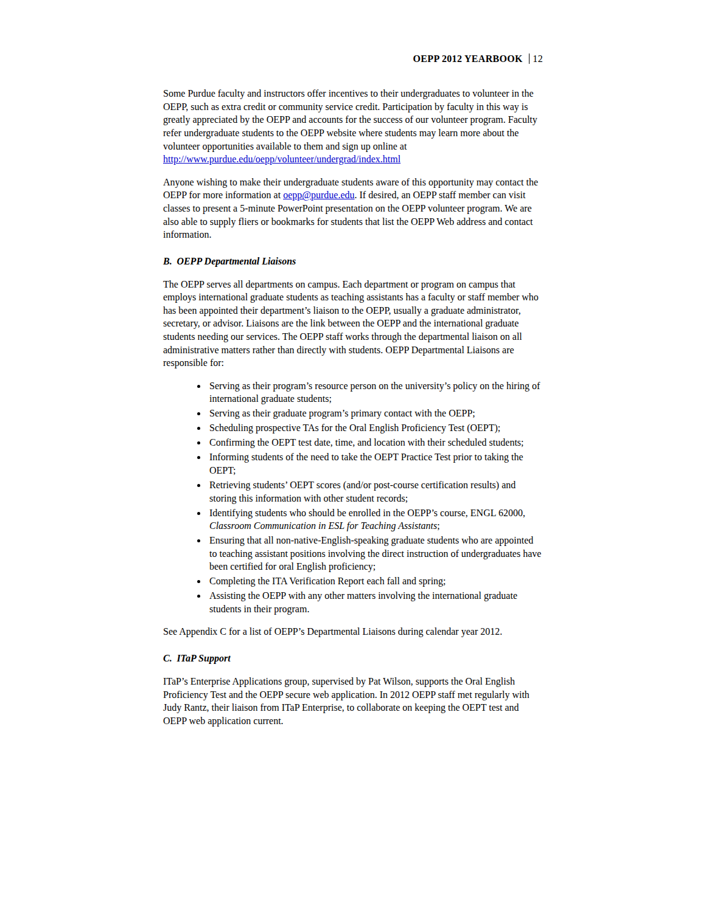OEPP 2012 YEARBOOK 12
Some Purdue faculty and instructors offer incentives to their undergraduates to volunteer in the OEPP, such as extra credit or community service credit. Participation by faculty in this way is greatly appreciated by the OEPP and accounts for the success of our volunteer program. Faculty refer undergraduate students to the OEPP website where students may learn more about the volunteer opportunities available to them and sign up online at http://www.purdue.edu/oepp/volunteer/undergrad/index.html
Anyone wishing to make their undergraduate students aware of this opportunity may contact the OEPP for more information at oepp@purdue.edu. If desired, an OEPP staff member can visit classes to present a 5-minute PowerPoint presentation on the OEPP volunteer program. We are also able to supply fliers or bookmarks for students that list the OEPP Web address and contact information.
B. OEPP Departmental Liaisons
The OEPP serves all departments on campus. Each department or program on campus that employs international graduate students as teaching assistants has a faculty or staff member who has been appointed their department’s liaison to the OEPP, usually a graduate administrator, secretary, or advisor. Liaisons are the link between the OEPP and the international graduate students needing our services. The OEPP staff works through the departmental liaison on all administrative matters rather than directly with students. OEPP Departmental Liaisons are responsible for:
Serving as their program’s resource person on the university’s policy on the hiring of international graduate students;
Serving as their graduate program’s primary contact with the OEPP;
Scheduling prospective TAs for the Oral English Proficiency Test (OEPT);
Confirming the OEPT test date, time, and location with their scheduled students;
Informing students of the need to take the OEPT Practice Test prior to taking the OEPT;
Retrieving students’ OEPT scores (and/or post-course certification results) and storing this information with other student records;
Identifying students who should be enrolled in the OEPP’s course, ENGL 62000, Classroom Communication in ESL for Teaching Assistants;
Ensuring that all non-native-English-speaking graduate students who are appointed to teaching assistant positions involving the direct instruction of undergraduates have been certified for oral English proficiency;
Completing the ITA Verification Report each fall and spring;
Assisting the OEPP with any other matters involving the international graduate students in their program.
See Appendix C for a list of OEPP’s Departmental Liaisons during calendar year 2012.
C. ITaP Support
ITaP’s Enterprise Applications group, supervised by Pat Wilson, supports the Oral English Proficiency Test and the OEPP secure web application. In 2012 OEPP staff met regularly with Judy Rantz, their liaison from ITaP Enterprise, to collaborate on keeping the OEPT test and OEPP web application current.